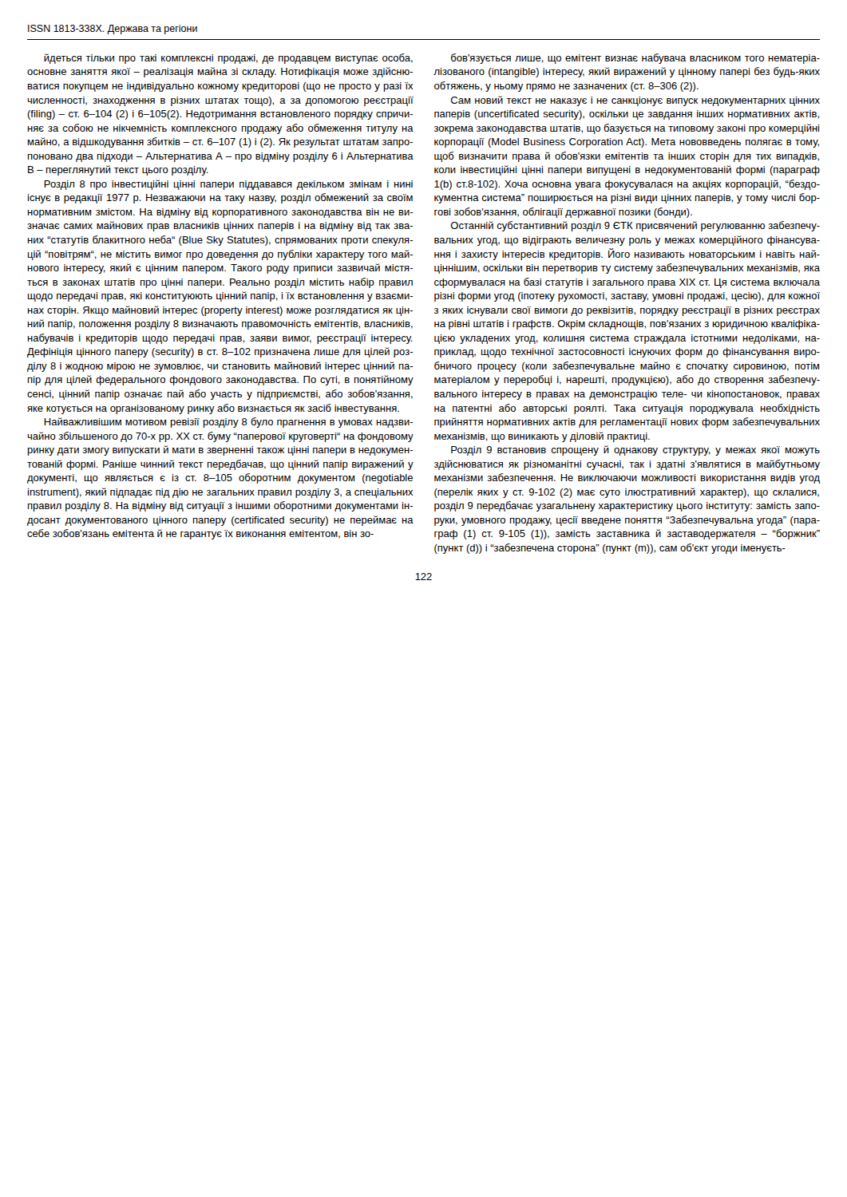ISSN 1813-338X. Держава та регіони
йдеться тільки про такі комплексні продажі, де продавцем виступає особа, основне заняття якої – реалізація майна зі складу. Нотифікація може здійснюватися покупцем не індивідуально кожному кредиторові (що не просто у разі їх численності, знаходження в різних штатах тощо), а за допомогою реєстрації (filing) – ст. 6–104 (2) і 6–105(2). Недотримання встановленого порядку спричиняє за собою не нікчемність комплексного продажу або обмеження титулу на майно, а відшкодування збитків – ст. 6–107 (1) і (2). Як результат штатам запропоновано два підходи – Альтернатива А – про відміну розділу 6 і Альтернатива В – переглянутий текст цього розділу.
Розділ 8 про інвестиційні цінні папери піддавався декільком змінам і нині існує в редакції 1977 р. Незважаючи на таку назву, розділ обмежений за своїм нормативним змістом. На відміну від корпоративного законодавства він не визначає самих майнових прав власників цінних паперів і на відміну від так званих “статутів блакитного неба“ (Blue Sky Statutes), спрямованих проти спекуляцій “повітрям“, не містить вимог про доведення до публіки характеру того майнового інтересу, який є цінним папером. Такого роду приписи зазвичай містяться в законах штатів про цінні папери. Реально розділ містить набір правил щодо передачі прав, які конституюють цінний папір, і їх встановлення у взаєминах сторін. Якщо майновий інтерес (property interest) може розглядатися як цінний папір, положення розділу 8 визначають правомочність емітентів, власників, набувачів і кредиторів щодо передачі прав, заяви вимог, реєстрації інтересу. Дефініція цінного паперу (security) в ст. 8–102 призначена лише для цілей розділу 8 і жодною мірою не зумовлює, чи становить майновий інтерес цінний папір для цілей федерального фондового законодавства. По суті, в понятійному сенсі, цінний папір означає пай або участь у підприємстві, або зобов'язання, яке котується на організованому ринку або визнається як засіб інвестування.
Найважливішим мотивом ревізії розділу 8 було прагнення в умовах надзвичайно збільшеного до 70-х рр. ХХ ст. буму “паперової круговерті“ на фондовому ринку дати змогу випускати й мати в зверненні також цінні папери в недокументованій формі. Раніше чинний текст передбачав, що цінний папір виражений у документі, що являється є із ст. 8–105 оборотним документом (negotiable instrument), який підпадає під дію не загальних правил розділу 3, а спеціальних правил розділу 8. На відміну від ситуації з іншими оборотними документами індосант документованого цінного паперу (certificated security) не переймає на себе зобов'язань емітента й не гарантує їх виконання емітентом, він зо-
бов'язується лише, що емітент визнає набувача власником того нематеріалізованого (intangible) інтересу, який виражений у цінному папері без будь-яких обтяжень, у ньому прямо не зазначених (ст. 8–306 (2)).
Сам новий текст не наказує і не санкціонує випуск недокументарних цінних паперів (uncertificated security), оскільки це завдання інших нормативних актів, зокрема законодавства штатів, що базується на типовому законі про комерційні корпорації (Model Business Corporation Act). Мета нововведень полягає в тому, щоб визначити права й обов'язки емітентів та інших сторін для тих випадків, коли інвестиційні цінні папери випущені в недокументованій формі (параграф 1(b) ст.8-102). Хоча основна увага фокусувалася на акціях корпорацій, “бездокументна система” поширюється на різні види цінних паперів, у тому числі боргові зобов'язання, облігації державної позики (бонди).
Останній субстантивний розділ 9 ЄТК присвячений регулюванню забезпечувальних угод, що відіграють величезну роль у межах комерційного фінансування і захисту інтересів кредиторів. Його називають новаторським і навіть найціннішим, оскільки він перетворив ту систему забезпечувальних механізмів, яка сформувалася на базі статутів і загального права XIX ст. Ця система включала різні форми угод (іпотеку рухомості, заставу, умовні продажі, цесію), для кожної з яких існували свої вимоги до реквізитів, порядку реєстрації в різних реєстрах на рівні штатів і графств. Окрім складнощів, пов'язаних з юридичною кваліфікацією укладених угод, колишня система страждала істотними недоліками, наприклад, щодо технічної застосовності існуючих форм до фінансування виробничого процесу (коли забезпечувальне майно є спочатку сировиною, потім матеріалом у переробці і, нарешті, продукцією), або до створення забезпечувального інтересу в правах на демонстрацію теле- чи кінопостановок, правах на патентні або авторські роялті. Така ситуація породжувала необхідність прийняття нормативних актів для регламентації нових форм забезпечувальних механізмів, що виникають у діловій практиці.
Розділ 9 встановив спрощену й однакову структуру, у межах якої можуть здійснюватися як різноманітні сучасні, так і здатні з'являтися в майбутньому механізми забезпечення. Не виключаючи можливості використання видів угод (перелік яких у ст. 9-102 (2) має суто ілюстративний характер), що склалися, розділ 9 передбачає узагальнену характеристику цього інституту: замість запоруки, умовного продажу, цесії введене поняття “Забезпечувальна угода” (параграф (1) ст. 9-105 (1)), замість заставника й заставодержателя – “боржник” (пункт (d)) і “забезпечена сторона” (пункт (m)), сам об'єкт угоди іменуєть-
122